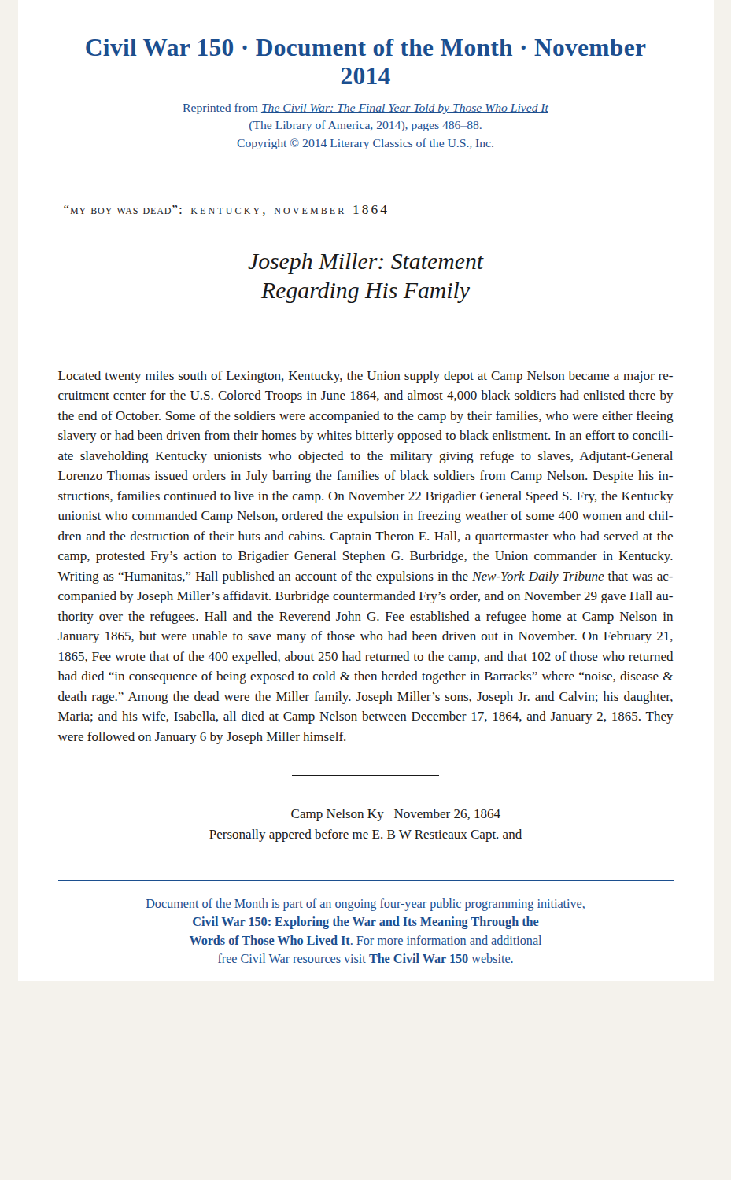Civil War 150 · Document of the Month · November 2014
Reprinted from The Civil War: The Final Year Told by Those Who Lived It
(The Library of America, 2014), pages 486–88.
Copyright © 2014 Literary Classics of the U.S., Inc.
“my boy was dead”: kentucky, november 1864
Joseph Miller: Statement
Regarding His Family
Located twenty miles south of Lexington, Kentucky, the Union supply depot at Camp Nelson became a major recruitment center for the U.S. Colored Troops in June 1864, and almost 4,000 black soldiers had enlisted there by the end of October. Some of the soldiers were accompanied to the camp by their families, who were either fleeing slavery or had been driven from their homes by whites bitterly opposed to black enlistment. In an effort to conciliate slaveholding Kentucky unionists who objected to the military giving refuge to slaves, Adjutant-General Lorenzo Thomas issued orders in July barring the families of black soldiers from Camp Nelson. Despite his instructions, families continued to live in the camp. On November 22 Brigadier General Speed S. Fry, the Kentucky unionist who commanded Camp Nelson, ordered the expulsion in freezing weather of some 400 women and children and the destruction of their huts and cabins. Captain Theron E. Hall, a quartermaster who had served at the camp, protested Fry’s action to Brigadier General Stephen G. Burbridge, the Union commander in Kentucky. Writing as “Humanitas,” Hall published an account of the expulsions in the New-York Daily Tribune that was accompanied by Joseph Miller’s affidavit. Burbridge countermanded Fry’s order, and on November 29 gave Hall authority over the refugees. Hall and the Reverend John G. Fee established a refugee home at Camp Nelson in January 1865, but were unable to save many of those who had been driven out in November. On February 21, 1865, Fee wrote that of the 400 expelled, about 250 had returned to the camp, and that 102 of those who returned had died “in consequence of being exposed to cold & then herded together in Barracks” where “noise, disease & death rage.” Among the dead were the Miller family. Joseph Miller’s sons, Joseph Jr. and Calvin; his daughter, Maria; and his wife, Isabella, all died at Camp Nelson between December 17, 1864, and January 2, 1865. They were followed on January 6 by Joseph Miller himself.
Camp Nelson Ky November 26, 1864 Personally appered before me E. B W Restieaux Capt. and
Document of the Month is part of an ongoing four-year public programming initiative,
Civil War 150: Exploring the War and Its Meaning Through the
Words of Those Who Lived It. For more information and additional
free Civil War resources visit The Civil War 150 website.